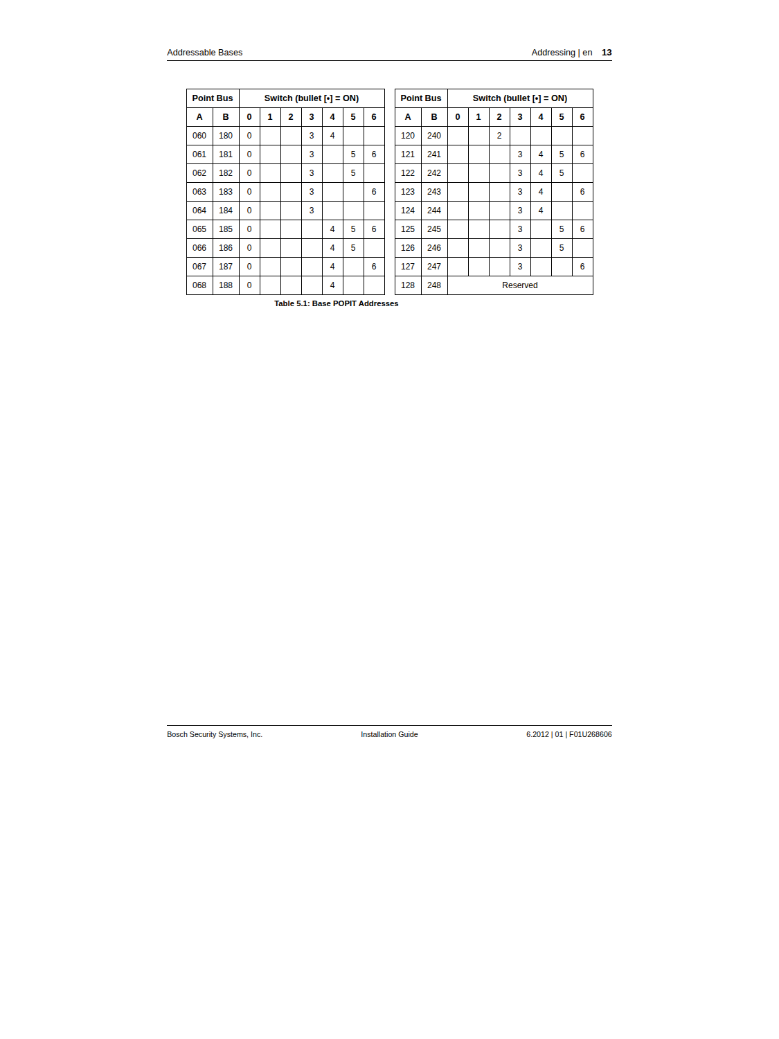Addressable Bases
Addressing | en 13
| Point Bus | Switch (bullet [•] = ON) |
| --- | --- |
| A | B | 0 | 1 | 2 | 3 | 4 | 5 | 6 |
| 060 | 180 | 0 | | | 3 | 4 | | |
| 061 | 181 | 0 | | | 3 | | 5 | 6 |
| 062 | 182 | 0 | | | 3 | | 5 | |
| 063 | 183 | 0 | | | 3 | | | 6 |
| 064 | 184 | 0 | | | 3 | | | |
| 065 | 185 | 0 | | | | 4 | 5 | 6 |
| 066 | 186 | 0 | | | | 4 | 5 | |
| 067 | 187 | 0 | | | | 4 | | 6 |
| 068 | 188 | 0 | | | | 4 | | |
| Point Bus | Switch (bullet [•] = ON) |
| --- | --- |
| A | B | 0 | 1 | 2 | 3 | 4 | 5 | 6 |
| 120 | 240 | | | 2 | | | | |
| 121 | 241 | | | | 3 | 4 | 5 | 6 |
| 122 | 242 | | | | 3 | 4 | 5 | |
| 123 | 243 | | | | 3 | 4 | | 6 |
| 124 | 244 | | | | 3 | 4 | | |
| 125 | 245 | | | | 3 | | 5 | 6 |
| 126 | 246 | | | | 3 | | 5 | |
| 127 | 247 | | | | 3 | | | 6 |
| 128 | 248 | Reserved |
Table 5.1: Base POPIT Addresses
Bosch Security Systems, Inc.
Installation Guide
6.2012 | 01 | F01U268606